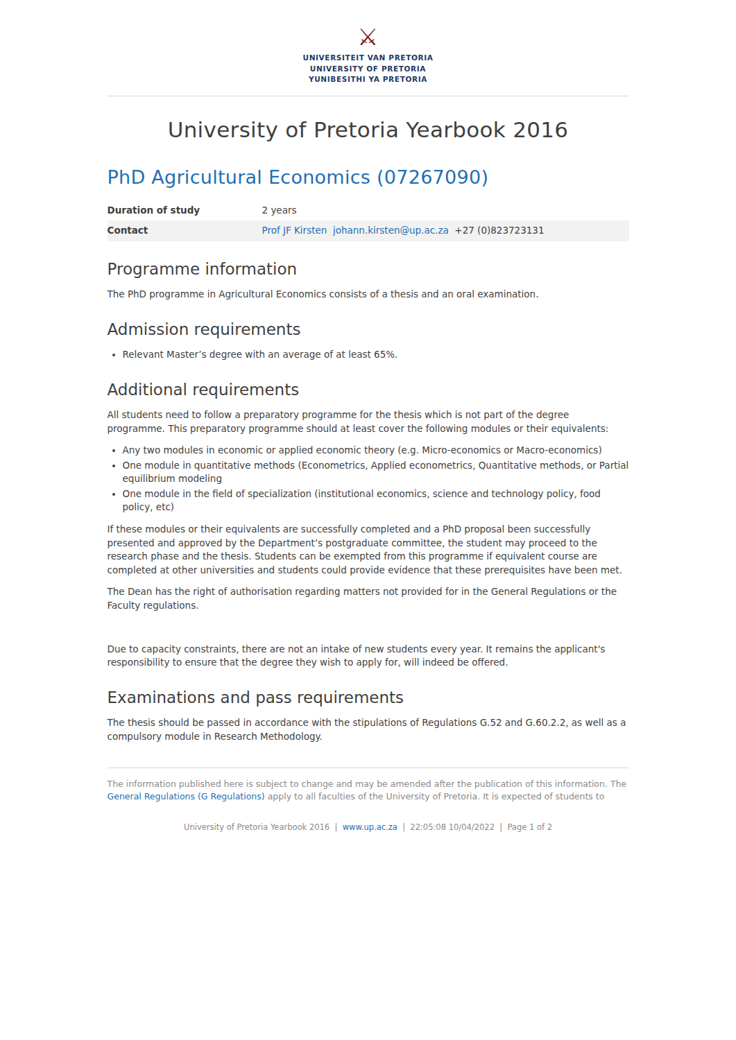⚔ UNIVERSITEIT VAN PRETORIA
UNIVERSITY OF PRETORIA
YUNIBESITHI YA PRETORIA
University of Pretoria Yearbook 2016
PhD Agricultural Economics (07267090)
| Duration of study | 2 years |
| Contact | Prof JF Kirsten johann.kirsten@up.ac.za +27 (0)823723131 |
Programme information
The PhD programme in Agricultural Economics consists of a thesis and an oral examination.
Admission requirements
Relevant Master’s degree with an average of at least 65%.
Additional requirements
All students need to follow a preparatory programme for the thesis which is not part of the degree programme. This preparatory programme should at least cover the following modules or their equivalents:
Any two modules in economic or applied economic theory (e.g. Micro-economics or Macro-economics)
One module in quantitative methods (Econometrics, Applied econometrics, Quantitative methods, or Partial equilibrium modeling
One module in the field of specialization (institutional economics, science and technology policy, food policy, etc)
If these modules or their equivalents are successfully completed and a PhD proposal been successfully presented and approved by the Department’s postgraduate committee, the student may proceed to the research phase and the thesis. Students can be exempted from this programme if equivalent course are completed at other universities and students could provide evidence that these prerequisites have been met.
The Dean has the right of authorisation regarding matters not provided for in the General Regulations or the Faculty regulations.
Due to capacity constraints, there are not an intake of new students every year. It remains the applicant's responsibility to ensure that the degree they wish to apply for, will indeed be offered.
Examinations and pass requirements
The thesis should be passed in accordance with the stipulations of Regulations G.52 and G.60.2.2, as well as a compulsory module in Research Methodology.
The information published here is subject to change and may be amended after the publication of this information. The General Regulations (G Regulations) apply to all faculties of the University of Pretoria. It is expected of students to
University of Pretoria Yearbook 2016 | www.up.ac.za | 22:05:08 10/04/2022 | Page 1 of 2